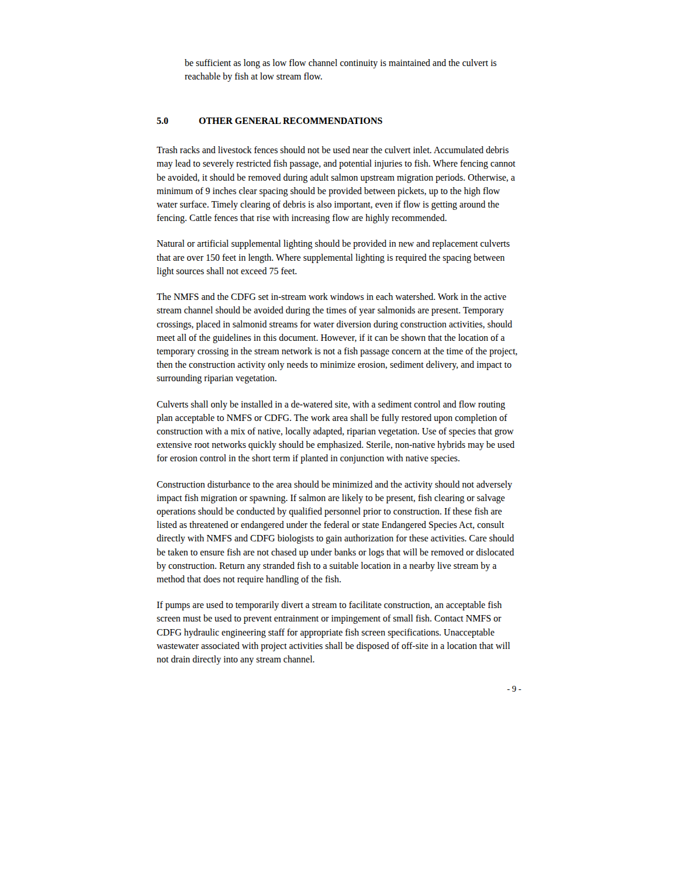be sufficient as long as low flow channel continuity is maintained and the culvert is reachable by fish at low stream flow.
5.0 OTHER GENERAL RECOMMENDATIONS
Trash racks and livestock fences should not be used near the culvert inlet. Accumulated debris may lead to severely restricted fish passage, and potential injuries to fish. Where fencing cannot be avoided, it should be removed during adult salmon upstream migration periods. Otherwise, a minimum of 9 inches clear spacing should be provided between pickets, up to the high flow water surface. Timely clearing of debris is also important, even if flow is getting around the fencing. Cattle fences that rise with increasing flow are highly recommended.
Natural or artificial supplemental lighting should be provided in new and replacement culverts that are over 150 feet in length. Where supplemental lighting is required the spacing between light sources shall not exceed 75 feet.
The NMFS and the CDFG set in-stream work windows in each watershed. Work in the active stream channel should be avoided during the times of year salmonids are present. Temporary crossings, placed in salmonid streams for water diversion during construction activities, should meet all of the guidelines in this document. However, if it can be shown that the location of a temporary crossing in the stream network is not a fish passage concern at the time of the project, then the construction activity only needs to minimize erosion, sediment delivery, and impact to surrounding riparian vegetation.
Culverts shall only be installed in a de-watered site, with a sediment control and flow routing plan acceptable to NMFS or CDFG. The work area shall be fully restored upon completion of construction with a mix of native, locally adapted, riparian vegetation. Use of species that grow extensive root networks quickly should be emphasized. Sterile, non-native hybrids may be used for erosion control in the short term if planted in conjunction with native species.
Construction disturbance to the area should be minimized and the activity should not adversely impact fish migration or spawning. If salmon are likely to be present, fish clearing or salvage operations should be conducted by qualified personnel prior to construction. If these fish are listed as threatened or endangered under the federal or state Endangered Species Act, consult directly with NMFS and CDFG biologists to gain authorization for these activities. Care should be taken to ensure fish are not chased up under banks or logs that will be removed or dislocated by construction. Return any stranded fish to a suitable location in a nearby live stream by a method that does not require handling of the fish.
If pumps are used to temporarily divert a stream to facilitate construction, an acceptable fish screen must be used to prevent entrainment or impingement of small fish. Contact NMFS or CDFG hydraulic engineering staff for appropriate fish screen specifications. Unacceptable wastewater associated with project activities shall be disposed of off-site in a location that will not drain directly into any stream channel.
- 9 -